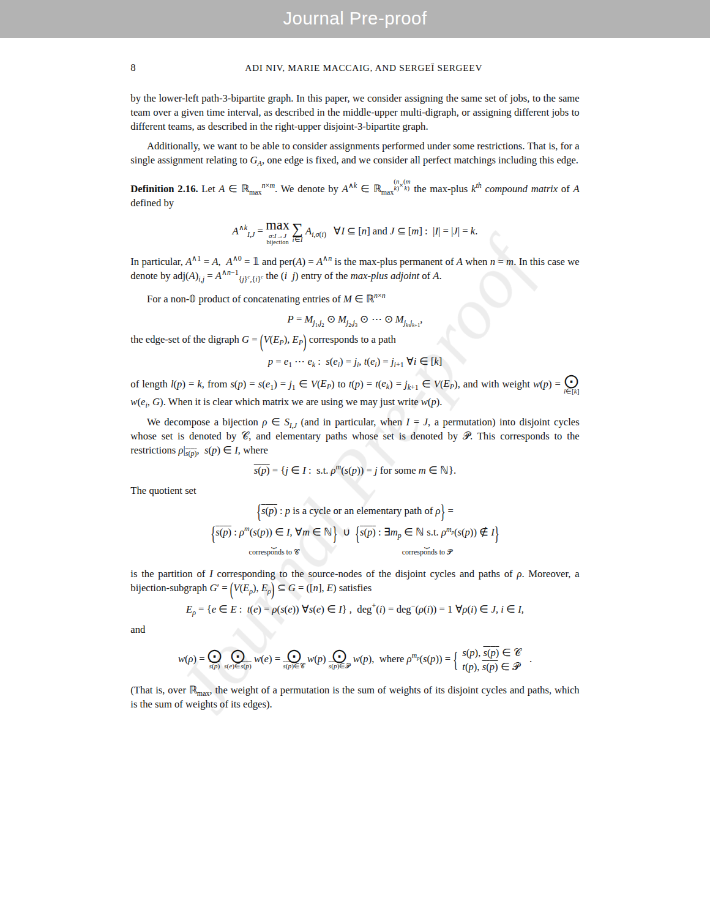Journal Pre-proof
Journal Pre-proof
8 ADI NIV, MARIE MACCAIG, AND SERGEĬ SERGEEV
by the lower-left path-3-bipartite graph. In this paper, we consider assigning the same set of jobs, to the same team over a given time interval, as described in the middle-upper multi-digraph, or assigning different jobs to different teams, as described in the right-upper disjoint-3-bipartite graph.
Additionally, we want to be able to consider assignments performed under some restrictions. That is, for a single assignment relating to GA, one edge is fixed, and we consider all perfect matchings including this edge.
Definition 2.16. Let A ∈ ℝmaxn×m. We denote by A∧k ∈ ℝmax(n k)×(m k) the max-plus kth compound matrix of A defined by
A∧kI,J = max σ:I→J bijection ∑ i∈I Ai,σ(i) ∀I ⊆ [n] and J ⊆ [m] : |I| = |J| = k.
In particular, A∧1 = A, A∧0 = 𝟙 and per(A) = A∧n is the max-plus permanent of A when n = m. In this case we denote by adj(A)i,j = A∧n−1{j}c,{i}c the (i j) entry of the max-plus adjoint of A.
For a non-𝟘 product of concatenating entries of M ∈ ℝn×n
P = Mj1,j2 ⊙ Mj2,j3 ⊙ ⋯ ⊙ Mjk,jk+1,
the edge-set of the digraph G = (V(EP), EP) corresponds to a path
p = e1 ⋯ ek : s(ei) = ji, t(ei) = ji+1 ∀i ∈ [k]
of length l(p) = k, from s(p) = s(e1) = j1 ∈ V(EP) to t(p) = t(ek) = jk+1 ∈ V(EP), and with weight w(p) = ⨀i∈[k] w(ei, G). When it is clear which matrix we are using we may just write w(p).
We decompose a bijection ρ ∈ SI,J (and in particular, when I = J, a permutation) into disjoint cycles whose set is denoted by 𝒞, and elementary paths whose set is denoted by 𝒫. This corresponds to the restrictions ρ|s(p), s(p) ∈ I, where
s(p) = {j ∈ I : s.t. ρm(s(p)) = j for some m ∈ ℕ}.
The quotient set
{s(p) : p is a cycle or an elementary path of ρ} =
{s(p) : ρm(s(p)) ∈ I, ∀m ∈ ℕ} ⏟ corresponds to 𝒞 ∪ {s(p) : ∃mp ∈ ℕ s.t. ρmp(s(p)) ∉ I} ⏟ corresponds to 𝒫
is the partition of I corresponding to the source-nodes of the disjoint cycles and paths of ρ. Moreover, a bijection-subgraph G′ = (V(Eρ), Eρ) ⊆ G = ([n], E) satisfies
Eρ = {e ∈ E : t(e) = ρ(s(e)) ∀s(e) ∈ I} , deg+(i) = deg−(ρ(i)) = 1 ∀ρ(i) ∈ J, i ∈ I,
and
w(ρ) = ⨀s(p) ⨀s(e)∈s(p) w(e) = ⨀s(p)∈𝒞 w(p) ⨀s(p)∈𝒫 w(p), where ρmp(s(p)) = {
| s ( p ), s ( p ) ∈ 𝒞 |
| t ( p ), s ( p ) ∈ 𝒫 |
.
(That is, over ℝmax, the weight of a permutation is the sum of weights of its disjoint cycles and paths, which is the sum of weights of its edges).